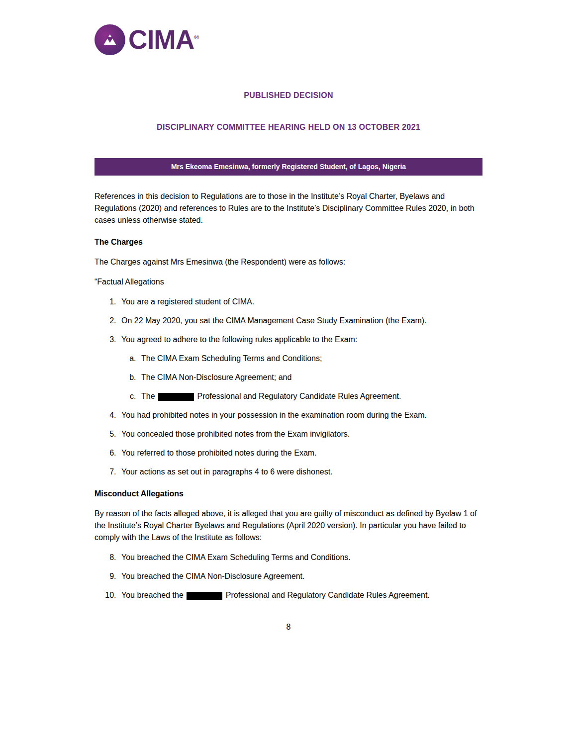CIMA®
PUBLISHED DECISION
DISCIPLINARY COMMITTEE HEARING HELD ON 13 OCTOBER 2021
Mrs Ekeoma Emesinwa, formerly Registered Student, of Lagos, Nigeria
References in this decision to Regulations are to those in the Institute’s Royal Charter, Byelaws and Regulations (2020) and references to Rules are to the Institute’s Disciplinary Committee Rules 2020, in both cases unless otherwise stated.
The Charges
The Charges against Mrs Emesinwa (the Respondent) were as follows:
“Factual Allegations
You are a registered student of CIMA.
On 22 May 2020, you sat the CIMA Management Case Study Examination (the Exam).
You agreed to adhere to the following rules applicable to the Exam:
The CIMA Exam Scheduling Terms and Conditions;
The CIMA Non-Disclosure Agreement; and
The Professional and Regulatory Candidate Rules Agreement.
You had prohibited notes in your possession in the examination room during the Exam.
You concealed those prohibited notes from the Exam invigilators.
You referred to those prohibited notes during the Exam.
Your actions as set out in paragraphs 4 to 6 were dishonest.
Misconduct Allegations
By reason of the facts alleged above, it is alleged that you are guilty of misconduct as defined by Byelaw 1 of the Institute’s Royal Charter Byelaws and Regulations (April 2020 version). In particular you have failed to comply with the Laws of the Institute as follows:
You breached the CIMA Exam Scheduling Terms and Conditions.
You breached the CIMA Non-Disclosure Agreement.
You breached the Professional and Regulatory Candidate Rules Agreement.
8